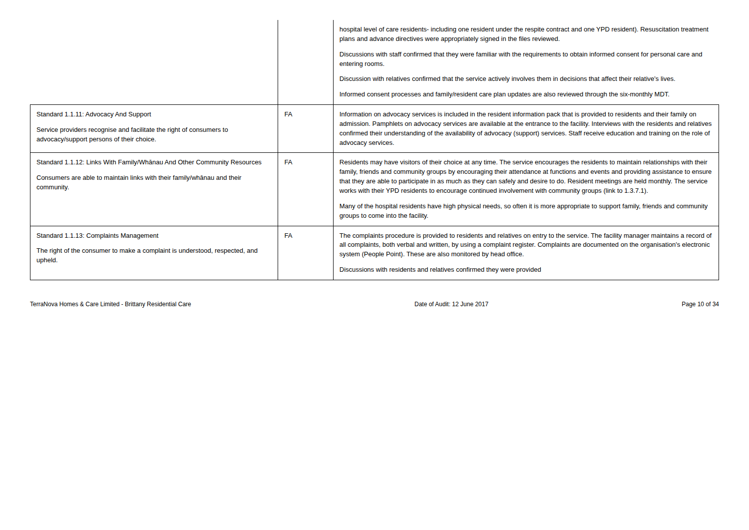| | | hospital level of care residents- including one resident under the respite contract and one YPD resident). Resuscitation treatment plans and advance directives were appropriately signed in the files reviewed. Discussions with staff confirmed that they were familiar with the requirements to obtain informed consent for personal care and entering rooms. Discussion with relatives confirmed that the service actively involves them in decisions that affect their relative's lives. Informed consent processes and family/resident care plan updates are also reviewed through the six-monthly MDT. |
| Standard 1.1.11: Advocacy And Support Service providers recognise and facilitate the right of consumers to advocacy/support persons of their choice. | FA | Information on advocacy services is included in the resident information pack that is provided to residents and their family on admission. Pamphlets on advocacy services are available at the entrance to the facility. Interviews with the residents and relatives confirmed their understanding of the availability of advocacy (support) services. Staff receive education and training on the role of advocacy services. |
| Standard 1.1.12: Links With Family/Whānau And Other Community Resources Consumers are able to maintain links with their family/whānau and their community. | FA | Residents may have visitors of their choice at any time. The service encourages the residents to maintain relationships with their family, friends and community groups by encouraging their attendance at functions and events and providing assistance to ensure that they are able to participate in as much as they can safely and desire to do. Resident meetings are held monthly. The service works with their YPD residents to encourage continued involvement with community groups (link to 1.3.7.1). Many of the hospital residents have high physical needs, so often it is more appropriate to support family, friends and community groups to come into the facility. |
| Standard 1.1.13: Complaints Management The right of the consumer to make a complaint is understood, respected, and upheld. | FA | The complaints procedure is provided to residents and relatives on entry to the service. The facility manager maintains a record of all complaints, both verbal and written, by using a complaint register. Complaints are documented on the organisation's electronic system (People Point). These are also monitored by head office. Discussions with residents and relatives confirmed they were provided |
TerraNova Homes & Care Limited - Brittany Residential Care
Date of Audit: 12 June 2017
Page 10 of 34